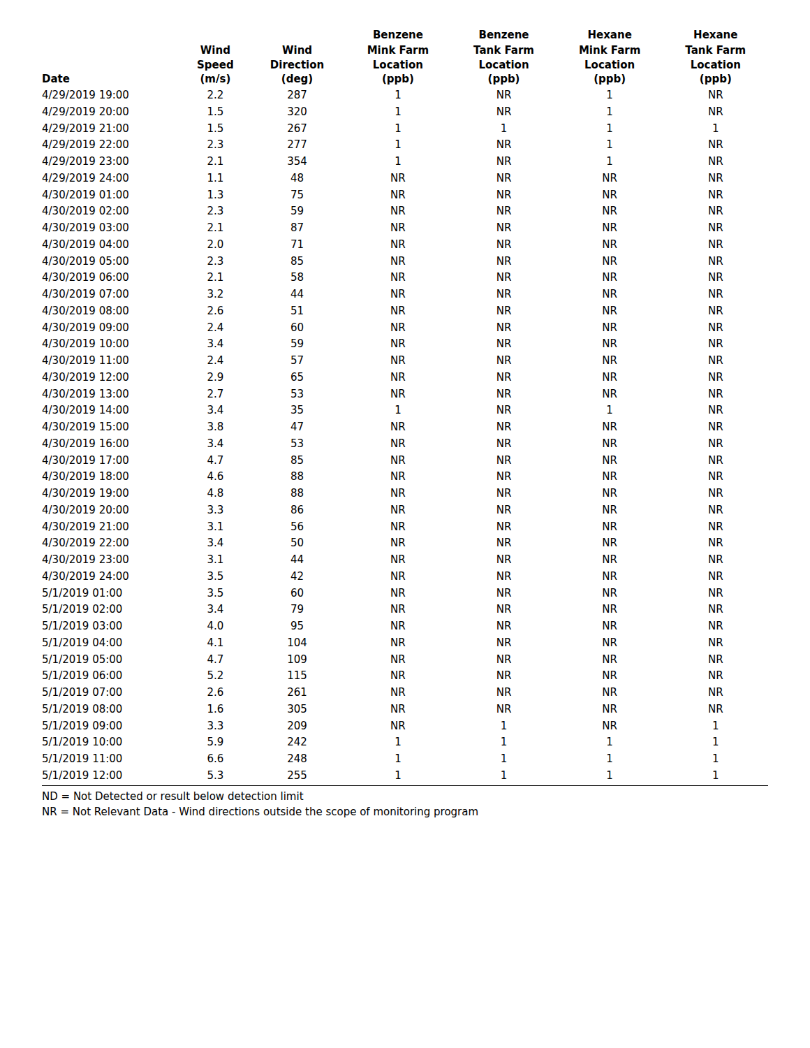| Date | | | Benzene | Benzene | Hexane | Hexane |
| --- | --- | --- | --- | --- | --- | --- |
| Wind Speed (m/s) | Wind Direction (deg) | Mink Farm Location (ppb) | Tank Farm Location (ppb) | Mink Farm Location (ppb) | Tank Farm Location (ppb) |
| 4/29/2019 19:00 | 2.2 | 287 | 1 | NR | 1 | NR |
| 4/29/2019 20:00 | 1.5 | 320 | 1 | NR | 1 | NR |
| 4/29/2019 21:00 | 1.5 | 267 | 1 | 1 | 1 | 1 |
| 4/29/2019 22:00 | 2.3 | 277 | 1 | NR | 1 | NR |
| 4/29/2019 23:00 | 2.1 | 354 | 1 | NR | 1 | NR |
| 4/29/2019 24:00 | 1.1 | 48 | NR | NR | NR | NR |
| 4/30/2019 01:00 | 1.3 | 75 | NR | NR | NR | NR |
| 4/30/2019 02:00 | 2.3 | 59 | NR | NR | NR | NR |
| 4/30/2019 03:00 | 2.1 | 87 | NR | NR | NR | NR |
| 4/30/2019 04:00 | 2.0 | 71 | NR | NR | NR | NR |
| 4/30/2019 05:00 | 2.3 | 85 | NR | NR | NR | NR |
| 4/30/2019 06:00 | 2.1 | 58 | NR | NR | NR | NR |
| 4/30/2019 07:00 | 3.2 | 44 | NR | NR | NR | NR |
| 4/30/2019 08:00 | 2.6 | 51 | NR | NR | NR | NR |
| 4/30/2019 09:00 | 2.4 | 60 | NR | NR | NR | NR |
| 4/30/2019 10:00 | 3.4 | 59 | NR | NR | NR | NR |
| 4/30/2019 11:00 | 2.4 | 57 | NR | NR | NR | NR |
| 4/30/2019 12:00 | 2.9 | 65 | NR | NR | NR | NR |
| 4/30/2019 13:00 | 2.7 | 53 | NR | NR | NR | NR |
| 4/30/2019 14:00 | 3.4 | 35 | 1 | NR | 1 | NR |
| 4/30/2019 15:00 | 3.8 | 47 | NR | NR | NR | NR |
| 4/30/2019 16:00 | 3.4 | 53 | NR | NR | NR | NR |
| 4/30/2019 17:00 | 4.7 | 85 | NR | NR | NR | NR |
| 4/30/2019 18:00 | 4.6 | 88 | NR | NR | NR | NR |
| 4/30/2019 19:00 | 4.8 | 88 | NR | NR | NR | NR |
| 4/30/2019 20:00 | 3.3 | 86 | NR | NR | NR | NR |
| 4/30/2019 21:00 | 3.1 | 56 | NR | NR | NR | NR |
| 4/30/2019 22:00 | 3.4 | 50 | NR | NR | NR | NR |
| 4/30/2019 23:00 | 3.1 | 44 | NR | NR | NR | NR |
| 4/30/2019 24:00 | 3.5 | 42 | NR | NR | NR | NR |
| 5/1/2019 01:00 | 3.5 | 60 | NR | NR | NR | NR |
| 5/1/2019 02:00 | 3.4 | 79 | NR | NR | NR | NR |
| 5/1/2019 03:00 | 4.0 | 95 | NR | NR | NR | NR |
| 5/1/2019 04:00 | 4.1 | 104 | NR | NR | NR | NR |
| 5/1/2019 05:00 | 4.7 | 109 | NR | NR | NR | NR |
| 5/1/2019 06:00 | 5.2 | 115 | NR | NR | NR | NR |
| 5/1/2019 07:00 | 2.6 | 261 | NR | NR | NR | NR |
| 5/1/2019 08:00 | 1.6 | 305 | NR | NR | NR | NR |
| 5/1/2019 09:00 | 3.3 | 209 | NR | 1 | NR | 1 |
| 5/1/2019 10:00 | 5.9 | 242 | 1 | 1 | 1 | 1 |
| 5/1/2019 11:00 | 6.6 | 248 | 1 | 1 | 1 | 1 |
| 5/1/2019 12:00 | 5.3 | 255 | 1 | 1 | 1 | 1 |
ND = Not Detected or result below detection limit
NR = Not Relevant Data - Wind directions outside the scope of monitoring program